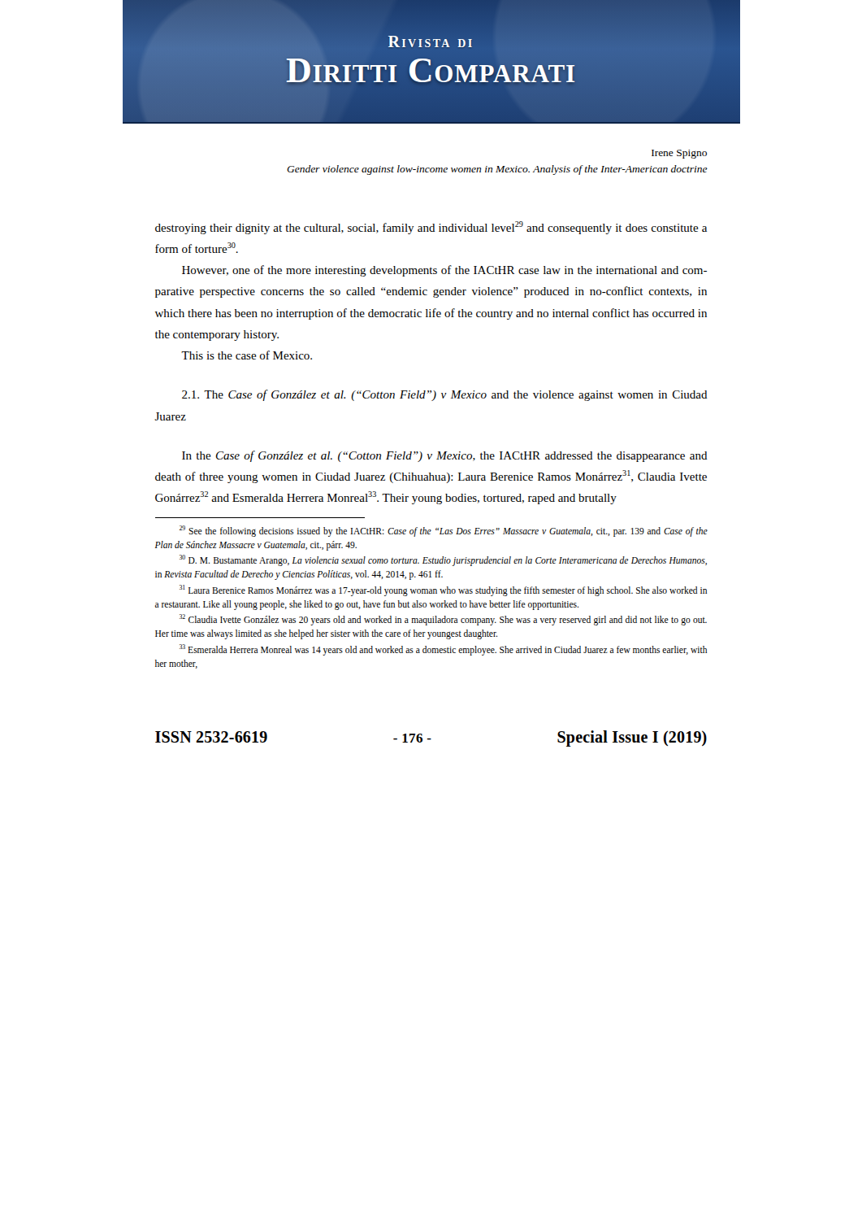Rivista di
Diritti Comparati
Irene Spigno Gender violence against low-income women in Mexico. Analysis of the Inter-American doctrine
destroying their dignity at the cultural, social, family and individual level29 and consequently it does constitute a form of torture30.
However, one of the more interesting developments of the IACtHR case law in the international and comparative perspective concerns the so called “endemic gender violence” produced in no-conflict contexts, in which there has been no interruption of the democratic life of the country and no internal conflict has occurred in the contemporary history.
This is the case of Mexico.
2.1. The Case of González et al. (“Cotton Field”) v Mexico and the violence against women in Ciudad Juarez
In the Case of González et al. (“Cotton Field”) v Mexico, the IACtHR addressed the disappearance and death of three young women in Ciudad Juarez (Chihuahua): Laura Berenice Ramos Monárrez31, Claudia Ivette Gonárrez32 and Esmeralda Herrera Monreal33. Their young bodies, tortured, raped and brutally
29 See the following decisions issued by the IACtHR: Case of the “Las Dos Erres” Massacre v Guatemala, cit., par. 139 and Case of the Plan de Sánchez Massacre v Guatemala, cit., párr. 49.
30 D. M. Bustamante Arango, La violencia sexual como tortura. Estudio jurisprudencial en la Corte Interamericana de Derechos Humanos, in Revista Facultad de Derecho y Ciencias Políticas, vol. 44, 2014, p. 461 ff.
31 Laura Berenice Ramos Monárrez was a 17-year-old young woman who was studying the fifth semester of high school. She also worked in a restaurant. Like all young people, she liked to go out, have fun but also worked to have better life opportunities.
32 Claudia Ivette González was 20 years old and worked in a maquiladora company. She was a very reserved girl and did not like to go out. Her time was always limited as she helped her sister with the care of her youngest daughter.
33 Esmeralda Herrera Monreal was 14 years old and worked as a domestic employee. She arrived in Ciudad Juarez a few months earlier, with her mother,
ISSN 2532-6619 - 176 - Special Issue I (2019)